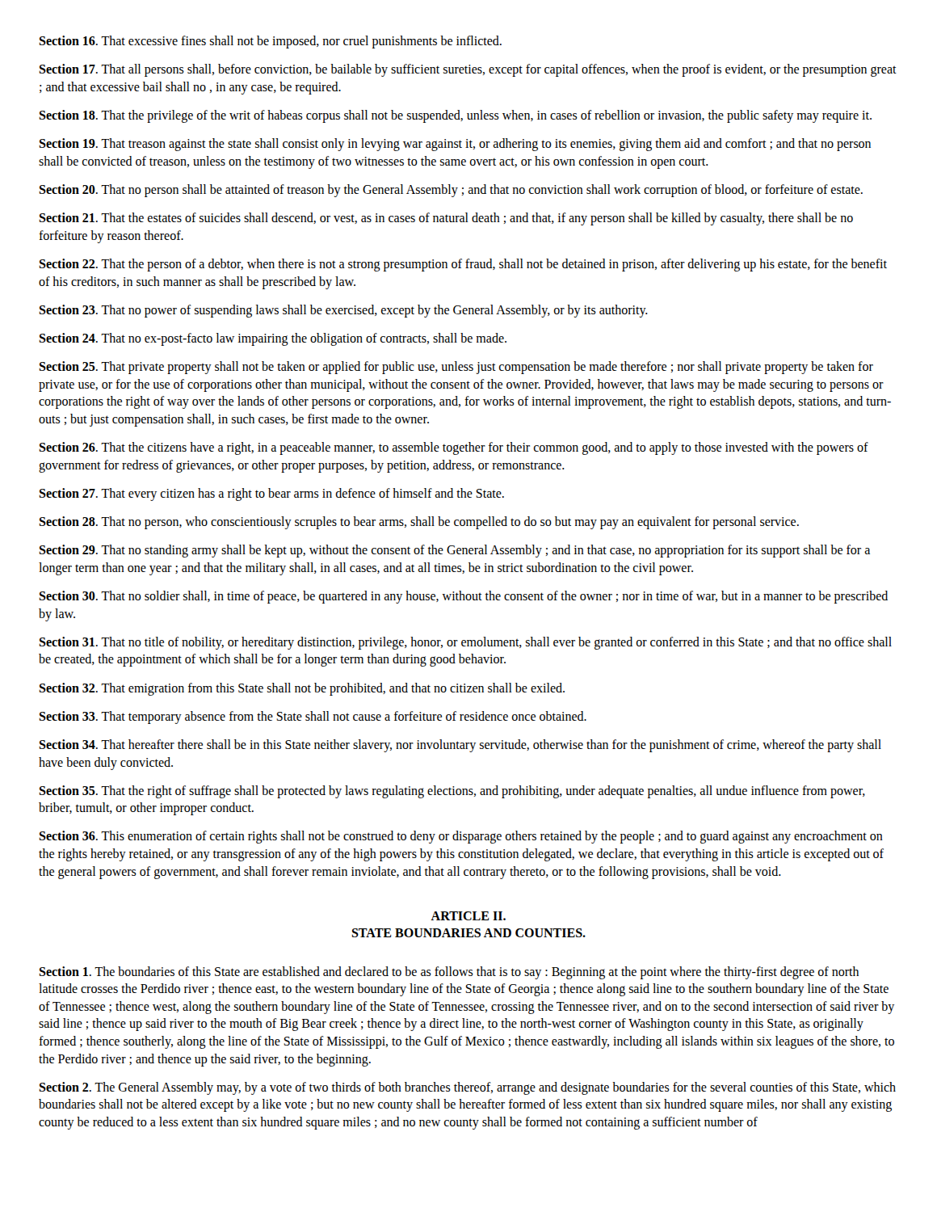Section 16. That excessive fines shall not be imposed, nor cruel punishments be inflicted.
Section 17. That all persons shall, before conviction, be bailable by sufficient sureties, except for capital offences, when the proof is evident, or the presumption great ; and that excessive bail shall no , in any case, be required.
Section 18. That the privilege of the writ of habeas corpus shall not be suspended, unless when, in cases of rebellion or invasion, the public safety may require it.
Section 19. That treason against the state shall consist only in levying war against it, or adhering to its enemies, giving them aid and comfort ; and that no person shall be convicted of treason, unless on the testimony of two witnesses to the same overt act, or his own confession in open court.
Section 20. That no person shall be attainted of treason by the General Assembly ; and that no conviction shall work corruption of blood, or forfeiture of estate.
Section 21. That the estates of suicides shall descend, or vest, as in cases of natural death ; and that, if any person shall be killed by casualty, there shall be no forfeiture by reason thereof.
Section 22. That the person of a debtor, when there is not a strong presumption of fraud, shall not be detained in prison, after delivering up his estate, for the benefit of his creditors, in such manner as shall be prescribed by law.
Section 23. That no power of suspending laws shall be exercised, except by the General Assembly, or by its authority.
Section 24. That no ex-post-facto law impairing the obligation of contracts, shall be made.
Section 25. That private property shall not be taken or applied for public use, unless just compensation be made therefore ; nor shall private property be taken for private use, or for the use of corporations other than municipal, without the consent of the owner. Provided, however, that laws may be made securing to persons or corporations the right of way over the lands of other persons or corporations, and, for works of internal improvement, the right to establish depots, stations, and turn-outs ; but just compensation shall, in such cases, be first made to the owner.
Section 26. That the citizens have a right, in a peaceable manner, to assemble together for their common good, and to apply to those invested with the powers of government for redress of grievances, or other proper purposes, by petition, address, or remonstrance.
Section 27. That every citizen has a right to bear arms in defence of himself and the State.
Section 28. That no person, who conscientiously scruples to bear arms, shall be compelled to do so but may pay an equivalent for personal service.
Section 29. That no standing army shall be kept up, without the consent of the General Assembly ; and in that case, no appropriation for its support shall be for a longer term than one year ; and that the military shall, in all cases, and at all times, be in strict subordination to the civil power.
Section 30. That no soldier shall, in time of peace, be quartered in any house, without the consent of the owner ; nor in time of war, but in a manner to be prescribed by law.
Section 31. That no title of nobility, or hereditary distinction, privilege, honor, or emolument, shall ever be granted or conferred in this State ; and that no office shall be created, the appointment of which shall be for a longer term than during good behavior.
Section 32. That emigration from this State shall not be prohibited, and that no citizen shall be exiled.
Section 33. That temporary absence from the State shall not cause a forfeiture of residence once obtained.
Section 34. That hereafter there shall be in this State neither slavery, nor involuntary servitude, otherwise than for the punishment of crime, whereof the party shall have been duly convicted.
Section 35. That the right of suffrage shall be protected by laws regulating elections, and prohibiting, under adequate penalties, all undue influence from power, briber, tumult, or other improper conduct.
Section 36. This enumeration of certain rights shall not be construed to deny or disparage others retained by the people ; and to guard against any encroachment on the rights hereby retained, or any transgression of any of the high powers by this constitution delegated, we declare, that everything in this article is excepted out of the general powers of government, and shall forever remain inviolate, and that all contrary thereto, or to the following provisions, shall be void.
ARTICLE II. STATE BOUNDARIES AND COUNTIES.
Section 1. The boundaries of this State are established and declared to be as follows that is to say : Beginning at the point where the thirty-first degree of north latitude crosses the Perdido river ; thence east, to the western boundary line of the State of Georgia ; thence along said line to the southern boundary line of the State of Tennessee ; thence west, along the southern boundary line of the State of Tennessee, crossing the Tennessee river, and on to the second intersection of said river by said line ; thence up said river to the mouth of Big Bear creek ; thence by a direct line, to the north-west corner of Washington county in this State, as originally formed ; thence southerly, along the line of the State of Mississippi, to the Gulf of Mexico ; thence eastwardly, including all islands within six leagues of the shore, to the Perdido river ; and thence up the said river, to the beginning.
Section 2. The General Assembly may, by a vote of two thirds of both branches thereof, arrange and designate boundaries for the several counties of this State, which boundaries shall not be altered except by a like vote ; but no new county shall be hereafter formed of less extent than six hundred square miles, nor shall any existing county be reduced to a less extent than six hundred square miles ; and no new county shall be formed not containing a sufficient number of